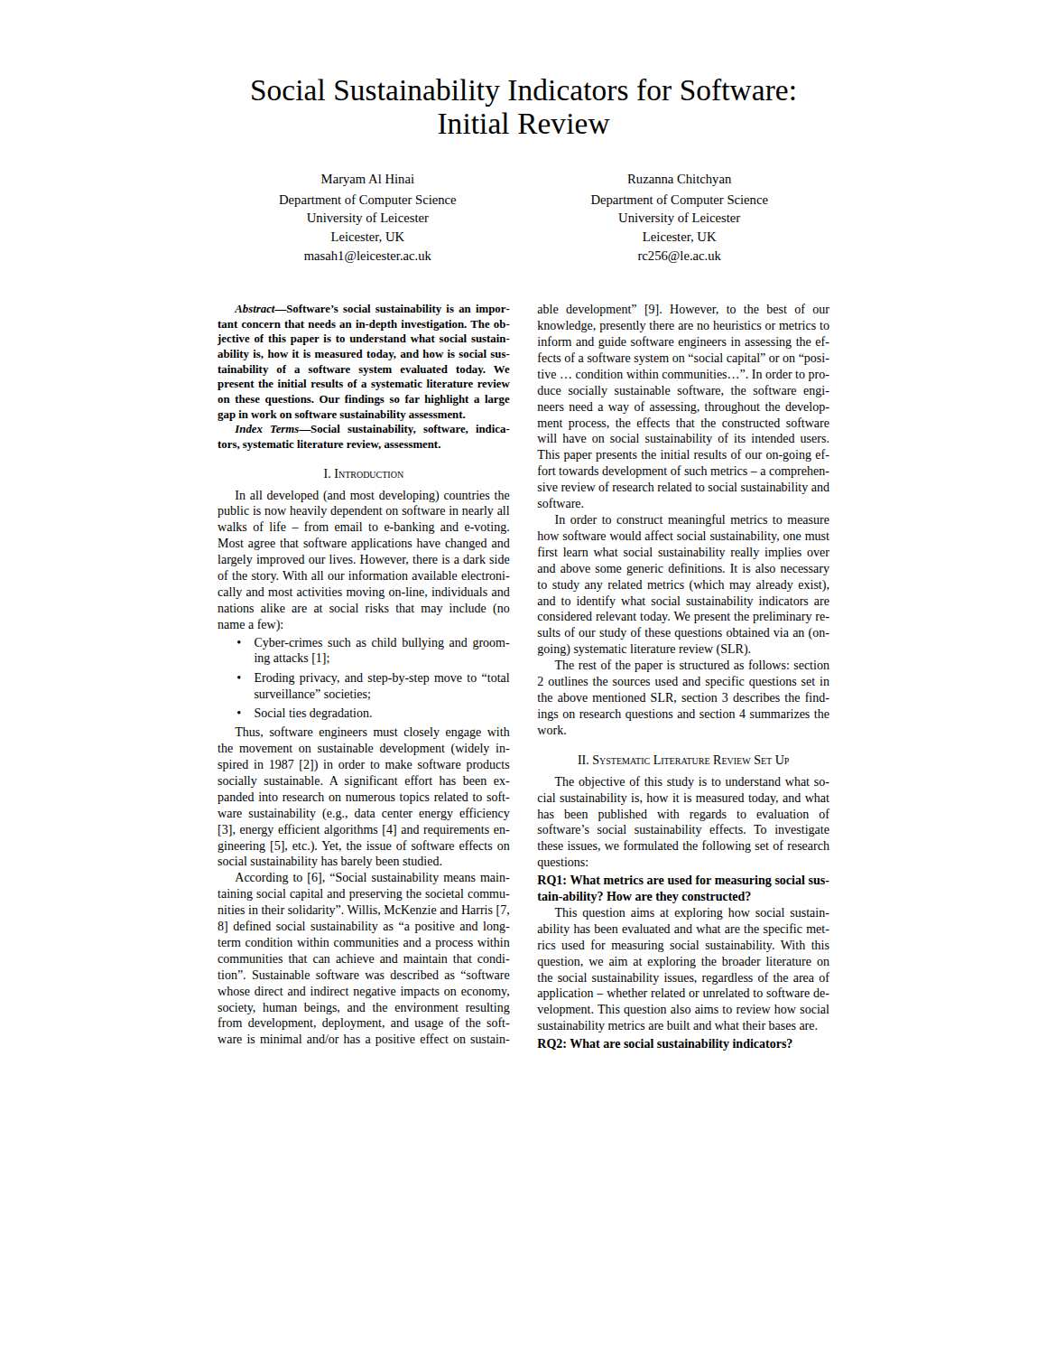Social Sustainability Indicators for Software: Initial Review
Maryam Al Hinai
Department of Computer Science
University of Leicester
Leicester, UK
masah1@leicester.ac.uk
Ruzanna Chitchyan
Department of Computer Science
University of Leicester
Leicester, UK
rc256@le.ac.uk
Abstract—Software’s social sustainability is an important concern that needs an in-depth investigation. The objective of this paper is to understand what social sustainability is, how it is measured today, and how is social sustainability of a software system evaluated today. We present the initial results of a systematic literature review on these questions. Our findings so far highlight a large gap in work on software sustainability assessment.
Index Terms—Social sustainability, software, indicators, systematic literature review, assessment.
I. Introduction
In all developed (and most developing) countries the public is now heavily dependent on software in nearly all walks of life – from email to e-banking and e-voting. Most agree that software applications have changed and largely improved our lives. However, there is a dark side of the story. With all our information available electronically and most activities moving on-line, individuals and nations alike are at social risks that may include (no name a few):
Cyber-crimes such as child bullying and grooming attacks [1];
Eroding privacy, and step-by-step move to “total surveillance” societies;
Social ties degradation.
Thus, software engineers must closely engage with the movement on sustainable development (widely inspired in 1987 [2]) in order to make software products socially sustainable. A significant effort has been expanded into research on numerous topics related to software sustainability (e.g., data center energy efficiency [3], energy efficient algorithms [4] and requirements engineering [5], etc.). Yet, the issue of software effects on social sustainability has barely been studied.
According to [6], “Social sustainability means maintaining social capital and preserving the societal communities in their solidarity”. Willis, McKenzie and Harris [7, 8] defined social sustainability as “a positive and long-term condition within communities and a process within communities that can achieve and maintain that condition”. Sustainable software was described as “software whose direct and indirect negative impacts on economy, society, human beings, and the environment resulting from development, deployment, and usage of the software is minimal and/or has a positive effect on sustainable development” [9]. However, to the best of our knowledge, presently there are no heuristics or metrics to inform and guide software engineers in assessing the effects of a software system on “social capital” or on “positive … condition within communities…”. In order to produce socially sustainable software, the software engineers need a way of assessing, throughout the development process, the effects that the constructed software will have on social sustainability of its intended users. This paper presents the initial results of our on-going effort towards development of such metrics – a comprehensive review of research related to social sustainability and software.
In order to construct meaningful metrics to measure how software would affect social sustainability, one must first learn what social sustainability really implies over and above some generic definitions. It is also necessary to study any related metrics (which may already exist), and to identify what social sustainability indicators are considered relevant today. We present the preliminary results of our study of these questions obtained via an (on-going) systematic literature review (SLR).
The rest of the paper is structured as follows: section 2 outlines the sources used and specific questions set in the above mentioned SLR, section 3 describes the findings on research questions and section 4 summarizes the work.
II. Systematic Literature Review Set Up
The objective of this study is to understand what social sustainability is, how it is measured today, and what has been published with regards to evaluation of software’s social sustainability effects. To investigate these issues, we formulated the following set of research questions:
RQ1: What metrics are used for measuring social sustain-ability? How are they constructed?
This question aims at exploring how social sustainability has been evaluated and what are the specific metrics used for measuring social sustainability. With this question, we aim at exploring the broader literature on the social sustainability issues, regardless of the area of application – whether related or unrelated to software development. This question also aims to review how social sustainability metrics are built and what their bases are.
RQ2: What are social sustainability indicators?